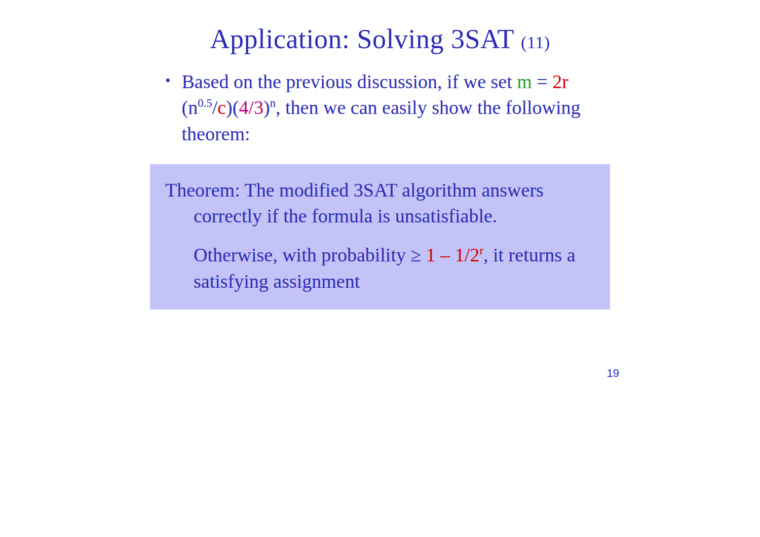Application: Solving 3SAT (11)
• Based on the previous discussion, if we set m = 2r (n0.5/c)(4/3)n, then we can easily show the following theorem:
Theorem: The modified 3SAT algorithm answers correctly if the formula is unsatisfiable.
Otherwise, with probability ≥ 1 – 1/2r, it returns a satisfying assignment
19